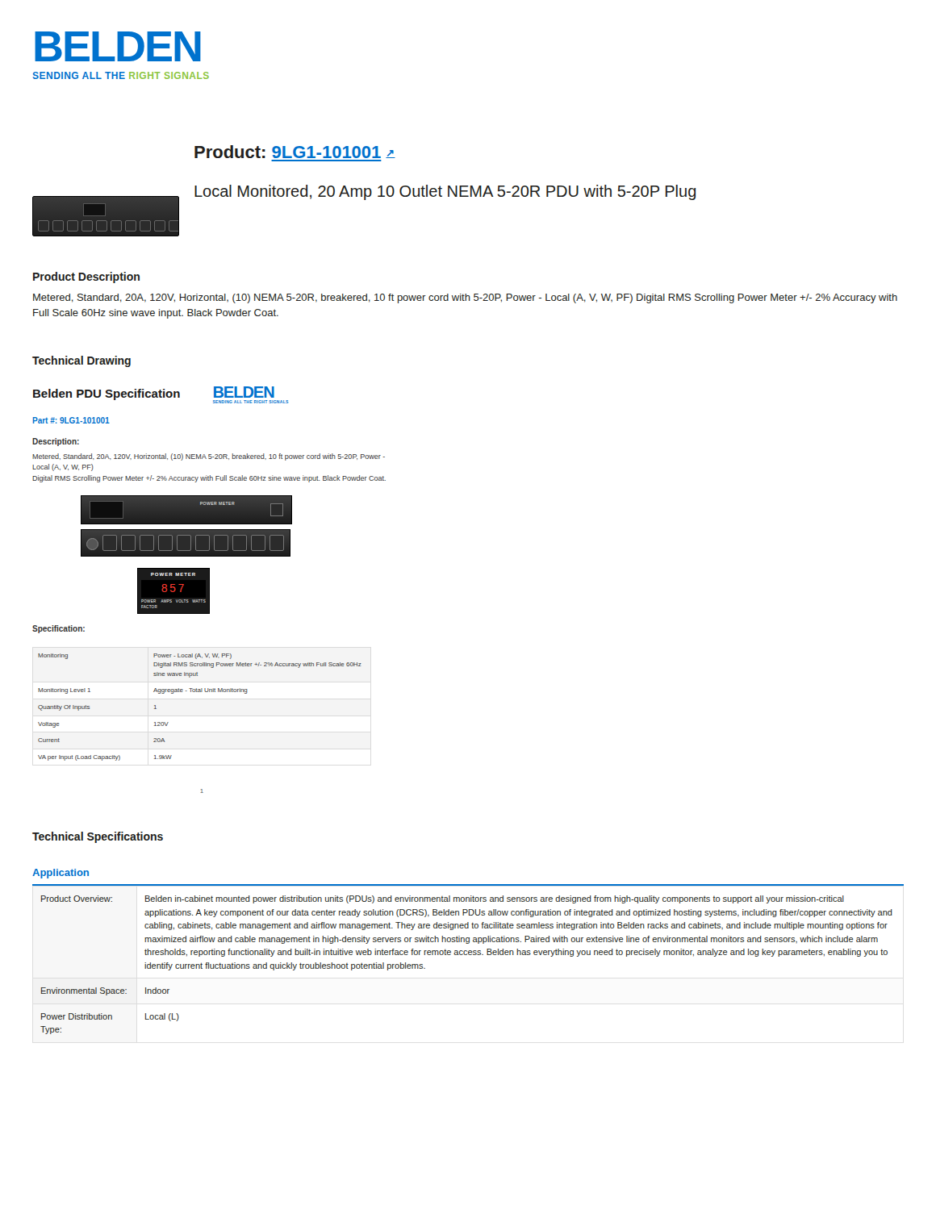BELDEN
SENDING ALL THE RIGHT SIGNALS
Product: 9LG1-101001 ↗
Local Monitored, 20 Amp 10 Outlet NEMA 5-20R PDU with 5-20P Plug
Product Description
Metered, Standard, 20A, 120V, Horizontal, (10) NEMA 5-20R, breakered, 10 ft power cord with 5-20P, Power - Local (A, V, W, PF) Digital RMS Scrolling Power Meter +/- 2% Accuracy with Full Scale 60Hz sine wave input. Black Powder Coat.
Technical Drawing
Belden PDU Specification
BELDEN SENDING ALL THE RIGHT SIGNALS
Part #: 9LG1-101001
Description:
Metered, Standard, 20A, 120V, Horizontal, (10) NEMA 5-20R, breakered, 10 ft power cord with 5-20P, Power -
Local (A, V, W, PF)
Digital RMS Scrolling Power Meter +/- 2% Accuracy with Full Scale 60Hz sine wave input. Black Powder Coat.
POWER METER
POWER METER
857
POWER
FACTOR AMPS VOLTS WATTS
Specification:
| Monitoring | Power - Local (A, V, W, PF) Digital RMS Scrolling Power Meter +/- 2% Accuracy with Full Scale 60Hz sine wave input |
| Monitoring Level 1 | Aggregate - Total Unit Monitoring |
| Quantity Of Inputs | 1 |
| Voltage | 120V |
| Current | 20A |
| VA per Input (Load Capacity) | 1.9kW |
1
Technical Specifications
Application
| Product Overview: | Belden in-cabinet mounted power distribution units (PDUs) and environmental monitors and sensors are designed from high-quality components to support all your mission-critical applications. A key component of our data center ready solution (DCRS), Belden PDUs allow configuration of integrated and optimized hosting systems, including fiber/copper connectivity and cabling, cabinets, cable management and airflow management. They are designed to facilitate seamless integration into Belden racks and cabinets, and include multiple mounting options for maximized airflow and cable management in high-density servers or switch hosting applications. Paired with our extensive line of environmental monitors and sensors, which include alarm thresholds, reporting functionality and built-in intuitive web interface for remote access. Belden has everything you need to precisely monitor, analyze and log key parameters, enabling you to identify current fluctuations and quickly troubleshoot potential problems. |
| Environmental Space: | Indoor |
| Power Distribution Type: | Local (L) |